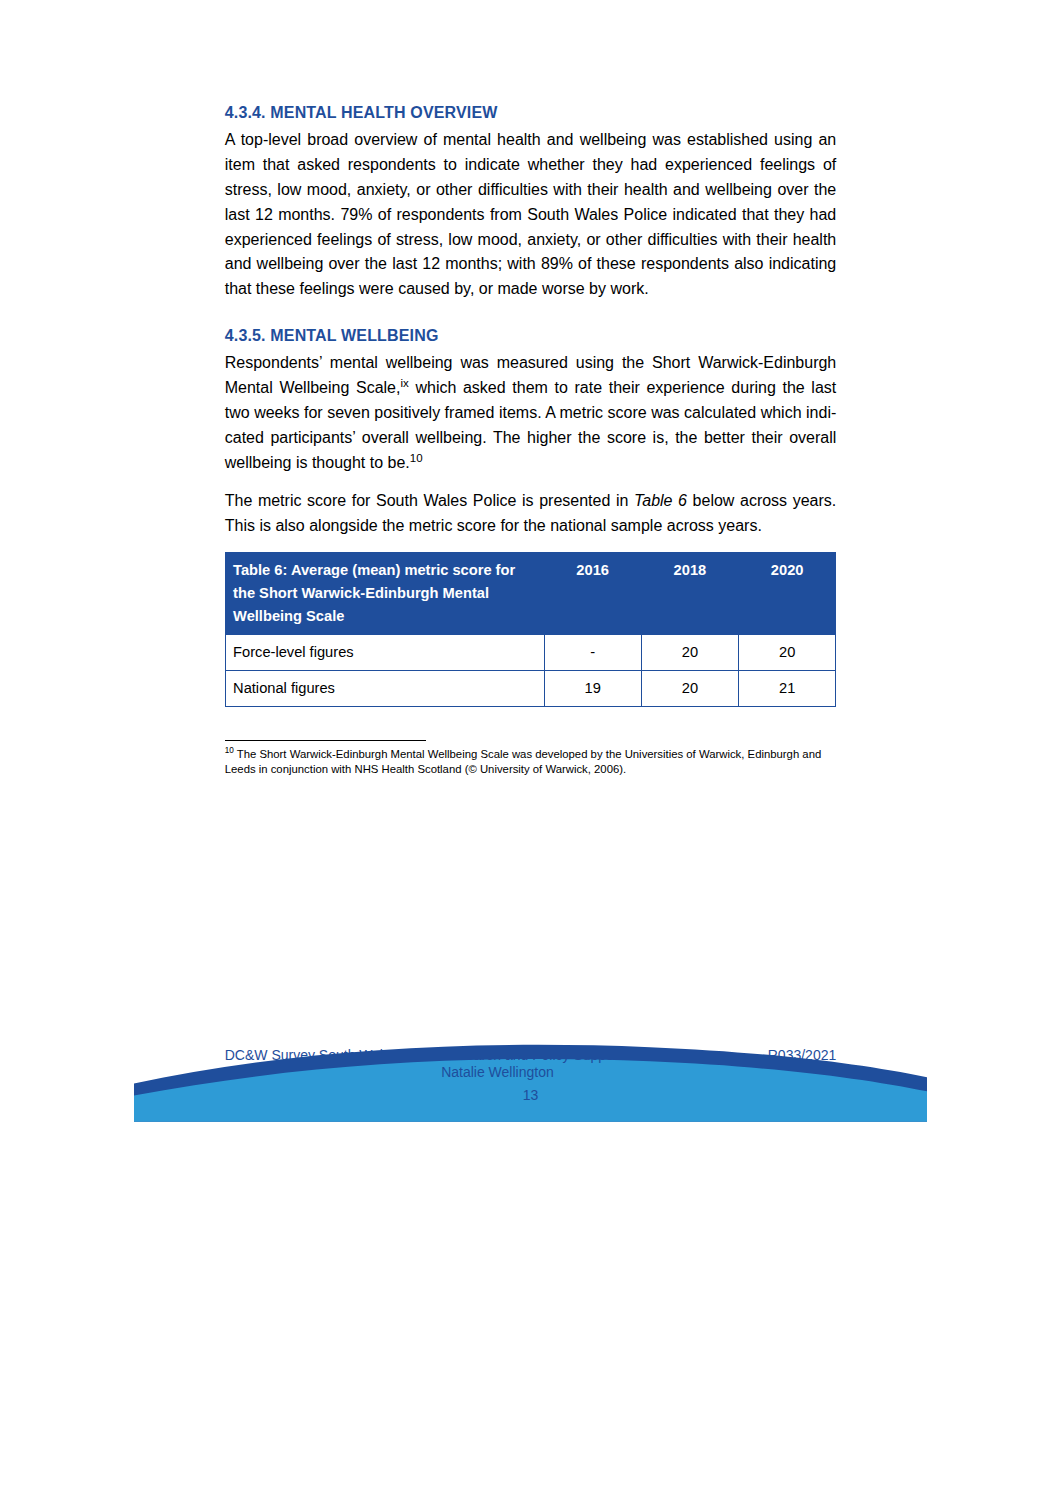4.3.4. MENTAL HEALTH OVERVIEW
A top-level broad overview of mental health and wellbeing was established using an item that asked respondents to indicate whether they had experienced feelings of stress, low mood, anxiety, or other difficulties with their health and wellbeing over the last 12 months. 79% of respondents from South Wales Police indicated that they had experienced feelings of stress, low mood, anxiety, or other difficulties with their health and wellbeing over the last 12 months; with 89% of these respondents also indicating that these feelings were caused by, or made worse by work.
4.3.5. MENTAL WELLBEING
Respondents’ mental wellbeing was measured using the Short Warwick-Edinburgh Mental Wellbeing Scale,ix which asked them to rate their experience during the last two weeks for seven positively framed items. A metric score was calculated which indicated participants’ overall wellbeing. The higher the score is, the better their overall wellbeing is thought to be.10
The metric score for South Wales Police is presented in Table 6 below across years. This is also alongside the metric score for the national sample across years.
| Table 6: Average (mean) metric score for the Short Warwick-Edinburgh Mental Wellbeing Scale | 2016 | 2018 | 2020 |
| --- | --- | --- | --- |
| Force-level figures | - | 20 | 20 |
| National figures | 19 | 20 | 21 |
10 The Short Warwick-Edinburgh Mental Wellbeing Scale was developed by the Universities of Warwick, Edinburgh and Leeds in conjunction with NHS Health Scotland (© University of Warwick, 2006).
DC&W Survey South Wales Police
Research and Policy Support
Natalie Wellington
R033/2021
13